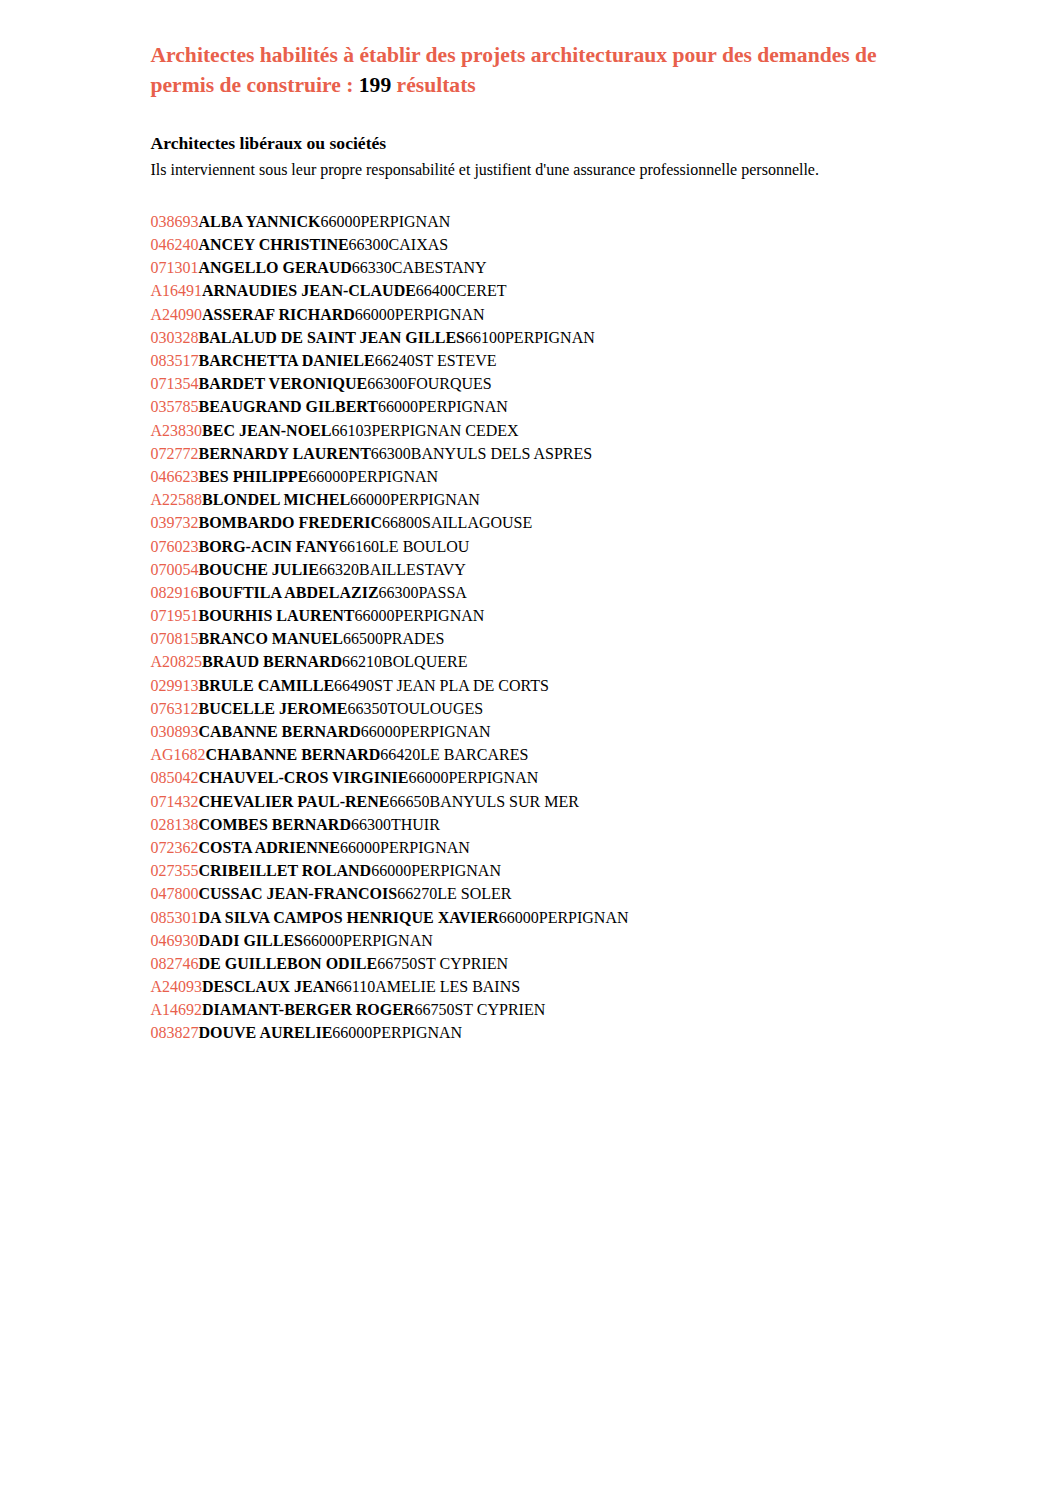Architectes habilités à établir des projets architecturaux pour des demandes de permis de construire : 199 résultats
Architectes libéraux ou sociétés
Ils interviennent sous leur propre responsabilité et justifient d'une assurance professionnelle personnelle.
038693 ALBA YANNICK66000PERPIGNAN
046240 ANCEY CHRISTINE66300CAIXAS
071301 ANGELLO GERAUD66330CABESTANY
A16491 ARNAUDIES JEAN-CLAUDE66400CERET
A24090 ASSERAF RICHARD66000PERPIGNAN
030328 BALALUD DE SAINT JEAN GILLES66100PERPIGNAN
083517 BARCHETTA DANIELE66240ST ESTEVE
071354 BARDET VERONIQUE66300FOURQUES
035785 BEAUGRAND GILBERT66000PERPIGNAN
A23830 BEC JEAN-NOEL66103PERPIGNAN CEDEX
072772 BERNARDY LAURENT66300BANYULS DELS ASPRES
046623 BES PHILIPPE66000PERPIGNAN
A22588 BLONDEL MICHEL66000PERPIGNAN
039732 BOMBARDO FREDERIC66800SAILLAGOUSE
076023 BORG-ACIN FANY66160LE BOULOU
070054 BOUCHE JULIE66320BAILLESTAVY
082916 BOUFTILA ABDELAZIZ66300PASSA
071951 BOURHIS LAURENT66000PERPIGNAN
070815 BRANCO MANUEL66500PRADES
A20825 BRAUD BERNARD66210BOLQUERE
029913 BRULE CAMILLE66490ST JEAN PLA DE CORTS
076312 BUCELLE JEROME66350TOULOUGES
030893 CABANNE BERNARD66000PERPIGNAN
AG1682 CHABANNE BERNARD66420LE BARCARES
085042 CHAUVEL-CROS VIRGINIE66000PERPIGNAN
071432 CHEVALIER PAUL-RENE66650BANYULS SUR MER
028138 COMBES BERNARD66300THUIR
072362 COSTA ADRIENNE66000PERPIGNAN
027355 CRIBEILLET ROLAND66000PERPIGNAN
047800 CUSSAC JEAN-FRANCOIS66270LE SOLER
085301 DA SILVA CAMPOS HENRIQUE XAVIER66000PERPIGNAN
046930 DADI GILLES66000PERPIGNAN
082746 DE GUILLEBON ODILE66750ST CYPRIEN
A24093 DESCLAUX JEAN66110AMELIE LES BAINS
A14692 DIAMANT-BERGER ROGER66750ST CYPRIEN
083827 DOUVE AURELIE66000PERPIGNAN